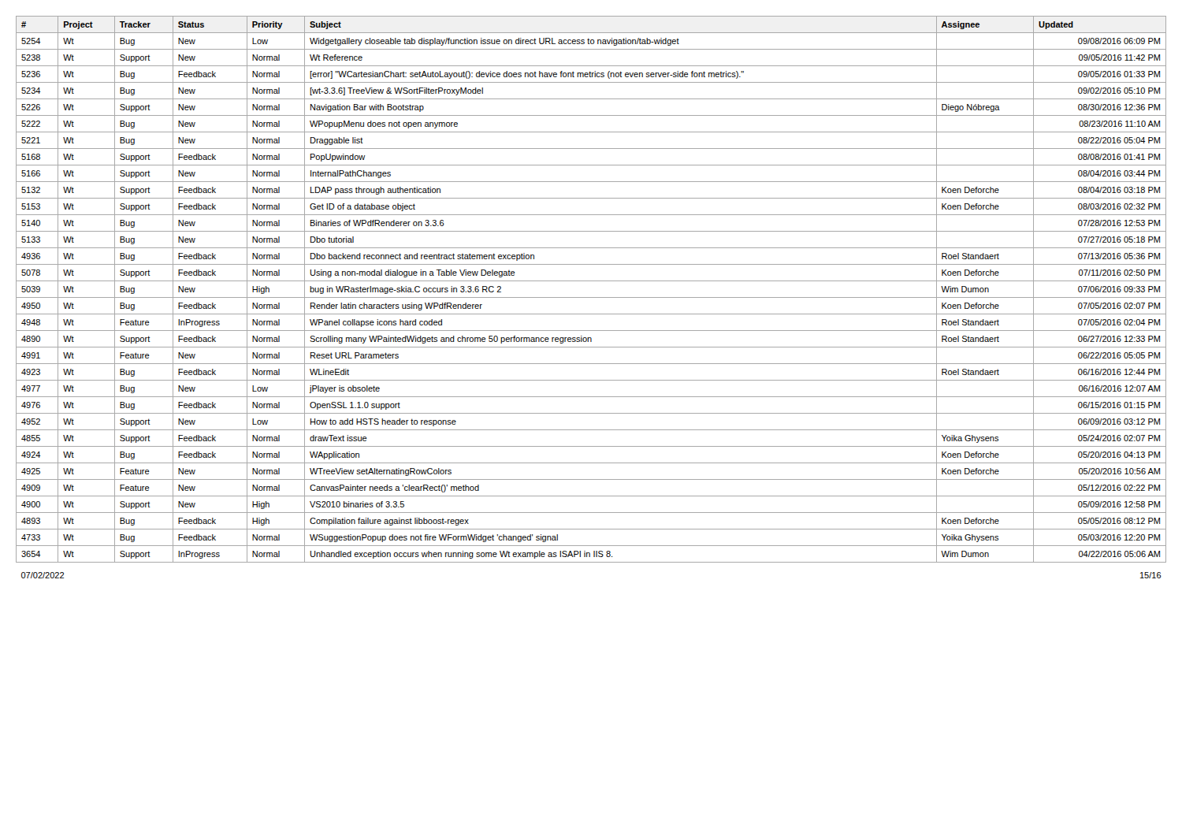| # | Project | Tracker | Status | Priority | Subject | Assignee | Updated |
| --- | --- | --- | --- | --- | --- | --- | --- |
| 5254 | Wt | Bug | New | Low | Widgetgallery closeable tab display/function issue on direct URL access to navigation/tab-widget | | 09/08/2016 06:09 PM |
| 5238 | Wt | Support | New | Normal | Wt Reference | | 09/05/2016 11:42 PM |
| 5236 | Wt | Bug | Feedback | Normal | [error] "WCartesianChart: setAutoLayout(): device does not have font metrics (not even server-side font metrics)." | | 09/05/2016 01:33 PM |
| 5234 | Wt | Bug | New | Normal | [wt-3.3.6] TreeView & WSortFilterProxyModel | | 09/02/2016 05:10 PM |
| 5226 | Wt | Support | New | Normal | Navigation Bar with Bootstrap | Diego Nóbrega | 08/30/2016 12:36 PM |
| 5222 | Wt | Bug | New | Normal | WPopupMenu does not open anymore | | 08/23/2016 11:10 AM |
| 5221 | Wt | Bug | New | Normal | Draggable list | | 08/22/2016 05:04 PM |
| 5168 | Wt | Support | Feedback | Normal | PopUpwindow | | 08/08/2016 01:41 PM |
| 5166 | Wt | Support | New | Normal | InternalPathChanges | | 08/04/2016 03:44 PM |
| 5132 | Wt | Support | Feedback | Normal | LDAP pass through authentication | Koen Deforche | 08/04/2016 03:18 PM |
| 5153 | Wt | Support | Feedback | Normal | Get ID of a database object | Koen Deforche | 08/03/2016 02:32 PM |
| 5140 | Wt | Bug | New | Normal | Binaries of WPdfRenderer on 3.3.6 | | 07/28/2016 12:53 PM |
| 5133 | Wt | Bug | New | Normal | Dbo tutorial | | 07/27/2016 05:18 PM |
| 4936 | Wt | Bug | Feedback | Normal | Dbo backend reconnect and reentract statement exception | Roel Standaert | 07/13/2016 05:36 PM |
| 5078 | Wt | Support | Feedback | Normal | Using a non-modal dialogue in a Table View Delegate | Koen Deforche | 07/11/2016 02:50 PM |
| 5039 | Wt | Bug | New | High | bug in WRasterImage-skia.C occurs in 3.3.6 RC 2 | Wim Dumon | 07/06/2016 09:33 PM |
| 4950 | Wt | Bug | Feedback | Normal | Render latin characters using WPdfRenderer | Koen Deforche | 07/05/2016 02:07 PM |
| 4948 | Wt | Feature | InProgress | Normal | WPanel collapse icons hard coded | Roel Standaert | 07/05/2016 02:04 PM |
| 4890 | Wt | Support | Feedback | Normal | Scrolling many WPaintedWidgets and chrome 50 performance regression | Roel Standaert | 06/27/2016 12:33 PM |
| 4991 | Wt | Feature | New | Normal | Reset URL Parameters | | 06/22/2016 05:05 PM |
| 4923 | Wt | Bug | Feedback | Normal | WLineEdit | Roel Standaert | 06/16/2016 12:44 PM |
| 4977 | Wt | Bug | New | Low | jPlayer is obsolete | | 06/16/2016 12:07 AM |
| 4976 | Wt | Bug | Feedback | Normal | OpenSSL 1.1.0 support | | 06/15/2016 01:15 PM |
| 4952 | Wt | Support | New | Low | How to add HSTS header to response | | 06/09/2016 03:12 PM |
| 4855 | Wt | Support | Feedback | Normal | drawText issue | Yoika Ghysens | 05/24/2016 02:07 PM |
| 4924 | Wt | Bug | Feedback | Normal | WApplication | Koen Deforche | 05/20/2016 04:13 PM |
| 4925 | Wt | Feature | New | Normal | WTreeView setAlternatingRowColors | Koen Deforche | 05/20/2016 10:56 AM |
| 4909 | Wt | Feature | New | Normal | CanvasPainter needs a 'clearRect()' method | | 05/12/2016 02:22 PM |
| 4900 | Wt | Support | New | High | VS2010 binaries of 3.3.5 | | 05/09/2016 12:58 PM |
| 4893 | Wt | Bug | Feedback | High | Compilation failure against libboost-regex | Koen Deforche | 05/05/2016 08:12 PM |
| 4733 | Wt | Bug | Feedback | Normal | WSuggestionPopup does not fire WFormWidget 'changed' signal | Yoika Ghysens | 05/03/2016 12:20 PM |
| 3654 | Wt | Support | InProgress | Normal | Unhandled exception occurs when running some Wt example as ISAPI in IIS 8. | Wim Dumon | 04/22/2016 05:06 AM |
| 07/02/2022 | | 15/16 |